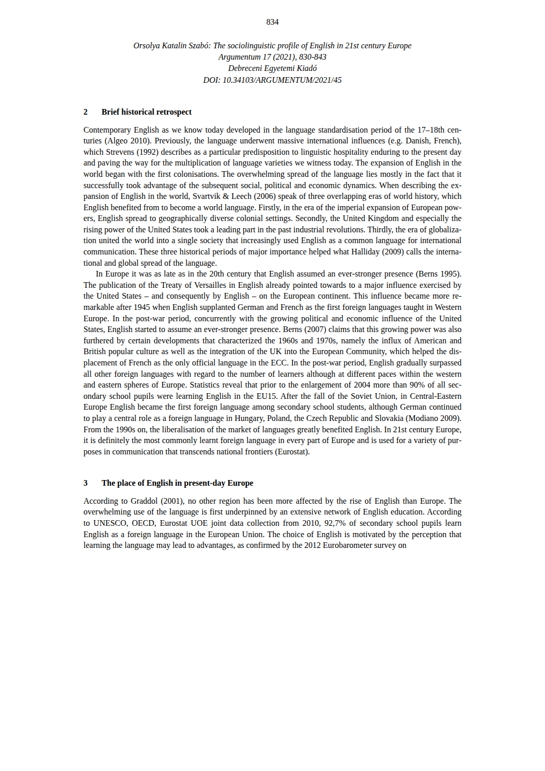834
Orsolya Katalin Szabó: The sociolinguistic profile of English in 21st century Europe
Argumentum 17 (2021), 830-843
Debreceni Egyetemi Kiadó
DOI: 10.34103/ARGUMENTUM/2021/45
2 Brief historical retrospect
Contemporary English as we know today developed in the language standardisation period of the 17–18th centuries (Algeo 2010). Previously, the language underwent massive international influences (e.g. Danish, French), which Strevens (1992) describes as a particular predisposition to linguistic hospitality enduring to the present day and paving the way for the multiplication of language varieties we witness today. The expansion of English in the world began with the first colonisations. The overwhelming spread of the language lies mostly in the fact that it successfully took advantage of the subsequent social, political and economic dynamics. When describing the expansion of English in the world, Svartvik & Leech (2006) speak of three overlapping eras of world history, which English benefited from to become a world language. Firstly, in the era of the imperial expansion of European powers, English spread to geographically diverse colonial settings. Secondly, the United Kingdom and especially the rising power of the United States took a leading part in the past industrial revolutions. Thirdly, the era of globalization united the world into a single society that increasingly used English as a common language for international communication. These three historical periods of major importance helped what Halliday (2009) calls the international and global spread of the language.
In Europe it was as late as in the 20th century that English assumed an ever-stronger presence (Berns 1995). The publication of the Treaty of Versailles in English already pointed towards to a major influence exercised by the United States – and consequently by English – on the European continent. This influence became more remarkable after 1945 when English supplanted German and French as the first foreign languages taught in Western Europe. In the post-war period, concurrently with the growing political and economic influence of the United States, English started to assume an ever-stronger presence. Berns (2007) claims that this growing power was also furthered by certain developments that characterized the 1960s and 1970s, namely the influx of American and British popular culture as well as the integration of the UK into the European Community, which helped the displacement of French as the only official language in the ECC. In the post-war period, English gradually surpassed all other foreign languages with regard to the number of learners although at different paces within the western and eastern spheres of Europe. Statistics reveal that prior to the enlargement of 2004 more than 90% of all secondary school pupils were learning English in the EU15. After the fall of the Soviet Union, in Central-Eastern Europe English became the first foreign language among secondary school students, although German continued to play a central role as a foreign language in Hungary, Poland, the Czech Republic and Slovakia (Modiano 2009). From the 1990s on, the liberalisation of the market of languages greatly benefited English. In 21st century Europe, it is definitely the most commonly learnt foreign language in every part of Europe and is used for a variety of purposes in communication that transcends national frontiers (Eurostat).
3 The place of English in present-day Europe
According to Graddol (2001), no other region has been more affected by the rise of English than Europe. The overwhelming use of the language is first underpinned by an extensive network of English education. According to UNESCO, OECD, Eurostat UOE joint data collection from 2010, 92,7% of secondary school pupils learn English as a foreign language in the European Union. The choice of English is motivated by the perception that learning the language may lead to advantages, as confirmed by the 2012 Eurobarometer survey on